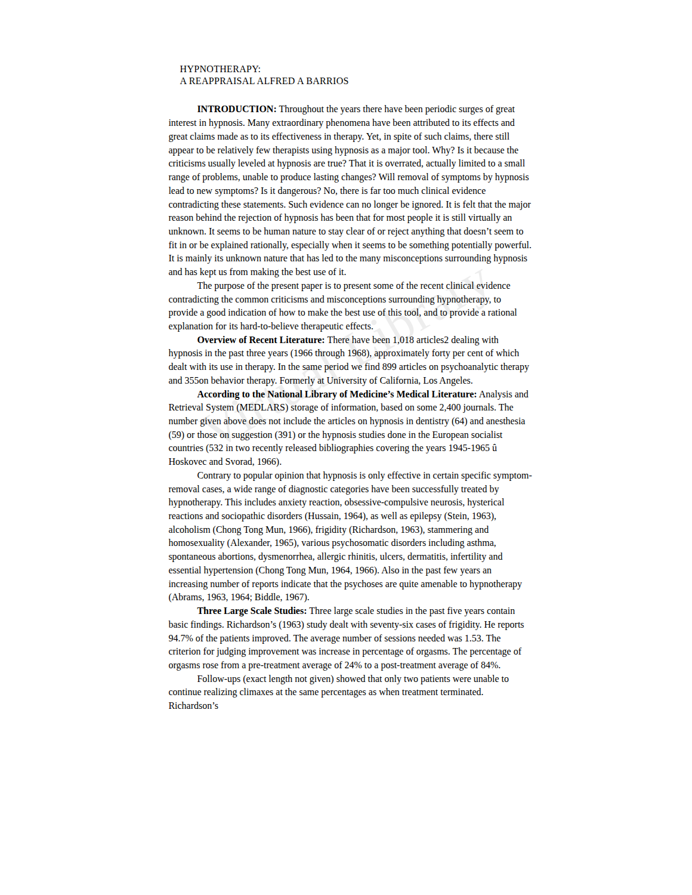Virtual Library
HYPNOTHERAPY:
A REAPPRAISAL ALFRED A BARRIOS
INTRODUCTION: Throughout the years there have been periodic surges of great interest in hypnosis. Many extraordinary phenomena have been attributed to its effects and great claims made as to its effectiveness in therapy. Yet, in spite of such claims, there still appear to be relatively few therapists using hypnosis as a major tool. Why? Is it because the criticisms usually leveled at hypnosis are true? That it is overrated, actually limited to a small range of problems, unable to produce lasting changes? Will removal of symptoms by hypnosis lead to new symptoms? Is it dangerous? No, there is far too much clinical evidence contradicting these statements. Such evidence can no longer be ignored. It is felt that the major reason behind the rejection of hypnosis has been that for most people it is still virtually an unknown. It seems to be human nature to stay clear of or reject anything that doesn’t seem to fit in or be explained rationally, especially when it seems to be something potentially powerful. It is mainly its unknown nature that has led to the many misconceptions surrounding hypnosis and has kept us from making the best use of it.
The purpose of the present paper is to present some of the recent clinical evidence contradicting the common criticisms and misconceptions surrounding hypnotherapy, to provide a good indication of how to make the best use of this tool, and to provide a rational explanation for its hard-to-believe therapeutic effects.
Overview of Recent Literature: There have been 1,018 articles2 dealing with hypnosis in the past three years (1966 through 1968), approximately forty per cent of which dealt with its use in therapy. In the same period we find 899 articles on psychoanalytic therapy and 355on behavior therapy. Formerly at University of California, Los Angeles.
According to the National Library of Medicine’s Medical Literature: Analysis and Retrieval System (MEDLARS) storage of information, based on some 2,400 journals. The number given above does not include the articles on hypnosis in dentistry (64) and anesthesia (59) or those on suggestion (391) or the hypnosis studies done in the European socialist countries (532 in two recently released bibliographies covering the years 1945-1965 û Hoskovec and Svorad, 1966).
Contrary to popular opinion that hypnosis is only effective in certain specific symptom-removal cases, a wide range of diagnostic categories have been successfully treated by hypnotherapy. This includes anxiety reaction, obsessive-compulsive neurosis, hysterical reactions and sociopathic disorders (Hussain, 1964), as well as epilepsy (Stein, 1963), alcoholism (Chong Tong Mun, 1966), frigidity (Richardson, 1963), stammering and homosexuality (Alexander, 1965), various psychosomatic disorders including asthma, spontaneous abortions, dysmenorrhea, allergic rhinitis, ulcers, dermatitis, infertility and essential hypertension (Chong Tong Mun, 1964, 1966). Also in the past few years an increasing number of reports indicate that the psychoses are quite amenable to hypnotherapy (Abrams, 1963, 1964; Biddle, 1967).
Three Large Scale Studies: Three large scale studies in the past five years contain basic findings. Richardson’s (1963) study dealt with seventy-six cases of frigidity. He reports 94.7% of the patients improved. The average number of sessions needed was 1.53. The criterion for judging improvement was increase in percentage of orgasms. The percentage of orgasms rose from a pre-treatment average of 24% to a post-treatment average of 84%.
Follow-ups (exact length not given) showed that only two patients were unable to continue realizing climaxes at the same percentages as when treatment terminated. Richardson’s